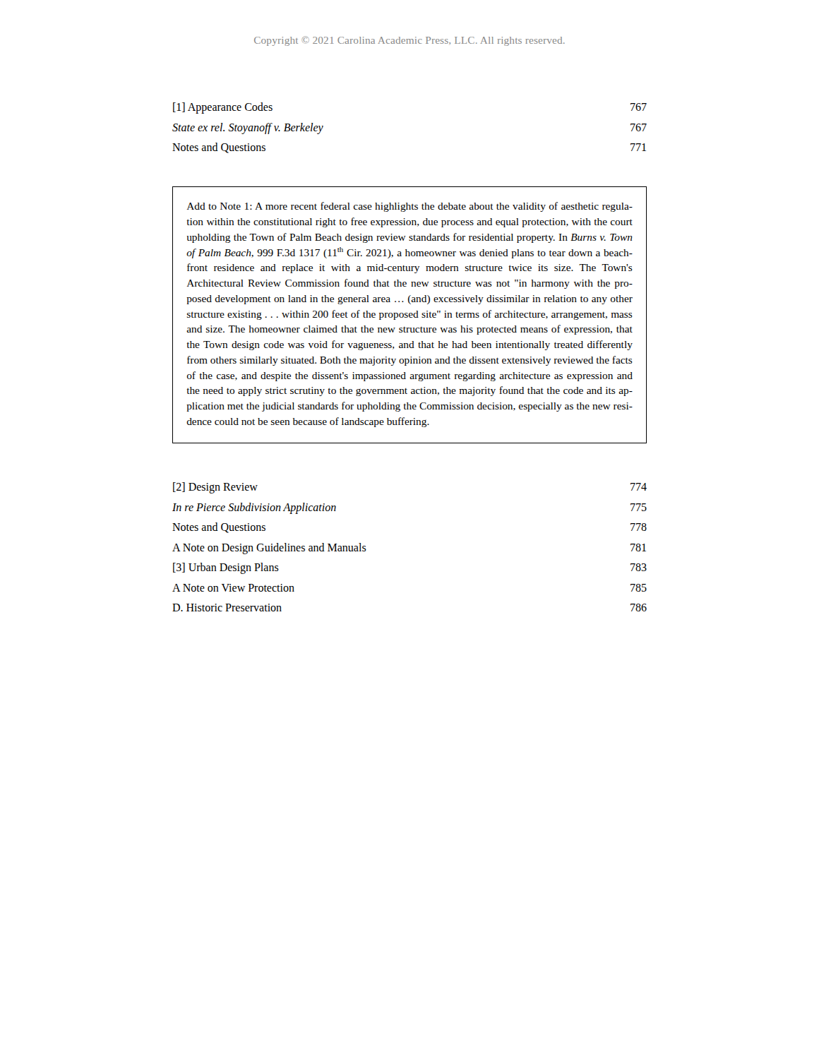Copyright © 2021 Carolina Academic Press, LLC. All rights reserved.
| [1] Appearance Codes | 767 |
| State ex rel. Stoyanoff v. Berkeley | 767 |
| Notes and Questions | 771 |
Add to Note 1: A more recent federal case highlights the debate about the validity of aesthetic regulation within the constitutional right to free expression, due process and equal protection, with the court upholding the Town of Palm Beach design review standards for residential property. In Burns v. Town of Palm Beach, 999 F.3d 1317 (11th Cir. 2021), a homeowner was denied plans to tear down a beachfront residence and replace it with a mid-century modern structure twice its size. The Town's Architectural Review Commission found that the new structure was not "in harmony with the proposed development on land in the general area … (and) excessively dissimilar in relation to any other structure existing . . . within 200 feet of the proposed site" in terms of architecture, arrangement, mass and size. The homeowner claimed that the new structure was his protected means of expression, that the Town design code was void for vagueness, and that he had been intentionally treated differently from others similarly situated. Both the majority opinion and the dissent extensively reviewed the facts of the case, and despite the dissent's impassioned argument regarding architecture as expression and the need to apply strict scrutiny to the government action, the majority found that the code and its application met the judicial standards for upholding the Commission decision, especially as the new residence could not be seen because of landscape buffering.
| [2] Design Review | 774 |
| In re Pierce Subdivision Application | 775 |
| Notes and Questions | 778 |
| A Note on Design Guidelines and Manuals | 781 |
| [3] Urban Design Plans | 783 |
| A Note on View Protection | 785 |
| D. Historic Preservation | 786 |